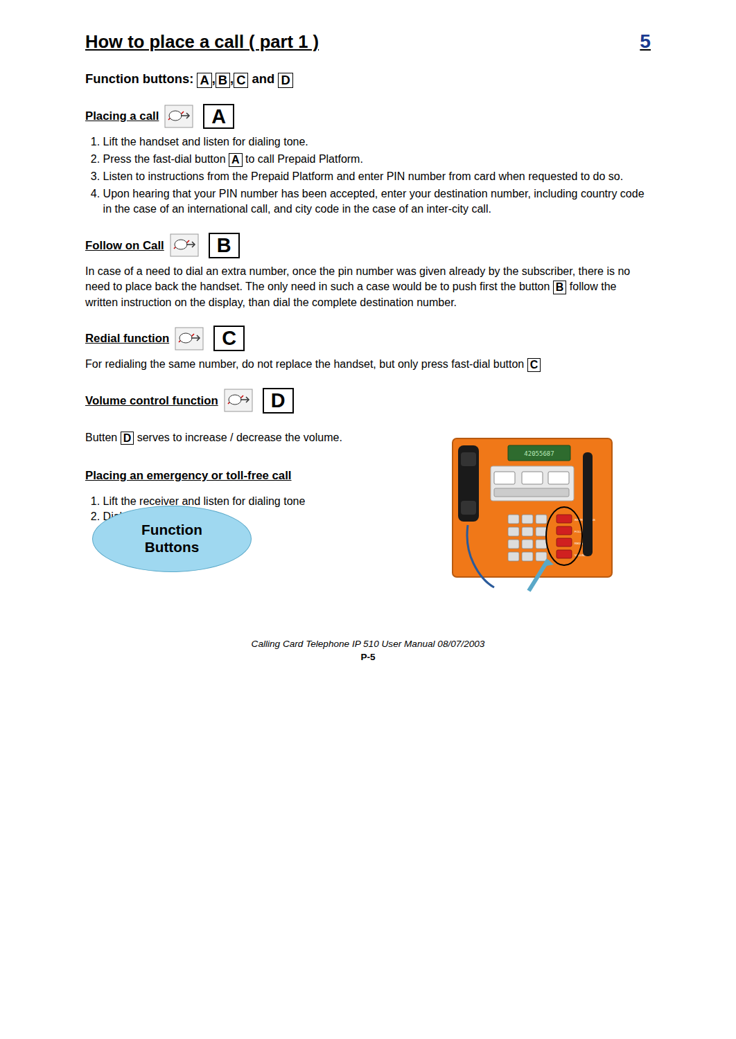How to place a call ( part 1 ) 5
Function buttons: A,B,C and D
Placing a call
A
Lift the handset and listen for dialing tone.
Press the fast-dial button A to call Prepaid Platform.
Listen to instructions from the Prepaid Platform and enter PIN number from card when requested to do so.
Upon hearing that your PIN number has been accepted, enter your destination number, including country code in the case of an international call, and city code in the case of an inter-city call.
Follow on Call
B
In case of a need to dial an extra number, once the pin number was given already by the subscriber, there is no need to place back the handset. The only need in such a case would be to push first the button B follow the written instruction on the display, than dial the complete destination number.
Redial function
C
For redialing the same number, do not replace the handset, but only press fast-dial button C
Volume control function
D
Butten D serves to increase / decrease the volume.
Placing an emergency or toll-free call
Lift the receiver and listen for dialing tone
Dial a number
Function
Buttons
42055687 INSTRUCTIONS FOLLOW ON REDIAL VOLUME
Calling Card Telephone IP 510 User Manual 08/07/2003
P-5